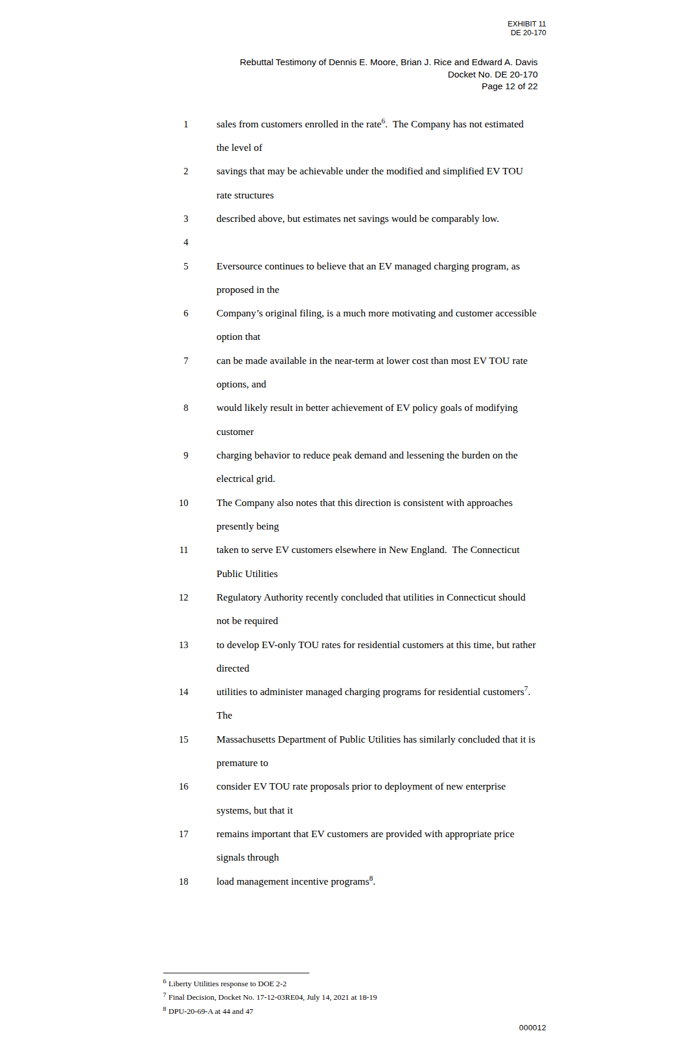EXHIBIT 11
DE 20-170
Rebuttal Testimony of Dennis E. Moore, Brian J. Rice and Edward A. Davis
Docket No. DE 20-170
Page 12 of 22
sales from customers enrolled in the rate6. The Company has not estimated the level of
savings that may be achievable under the modified and simplified EV TOU rate structures
described above, but estimates net savings would be comparably low.
Eversource continues to believe that an EV managed charging program, as proposed in the
Company’s original filing, is a much more motivating and customer accessible option that
can be made available in the near-term at lower cost than most EV TOU rate options, and
would likely result in better achievement of EV policy goals of modifying customer
charging behavior to reduce peak demand and lessening the burden on the electrical grid.
The Company also notes that this direction is consistent with approaches presently being
taken to serve EV customers elsewhere in New England. The Connecticut Public Utilities
Regulatory Authority recently concluded that utilities in Connecticut should not be required
to develop EV-only TOU rates for residential customers at this time, but rather directed
utilities to administer managed charging programs for residential customers7. The
Massachusetts Department of Public Utilities has similarly concluded that it is premature to
consider EV TOU rate proposals prior to deployment of new enterprise systems, but that it
remains important that EV customers are provided with appropriate price signals through
load management incentive programs8.
6 Liberty Utilities response to DOE 2-2
7 Final Decision, Docket No. 17-12-03RE04, July 14, 2021 at 18-19
8 DPU-20-69-A at 44 and 47
000012